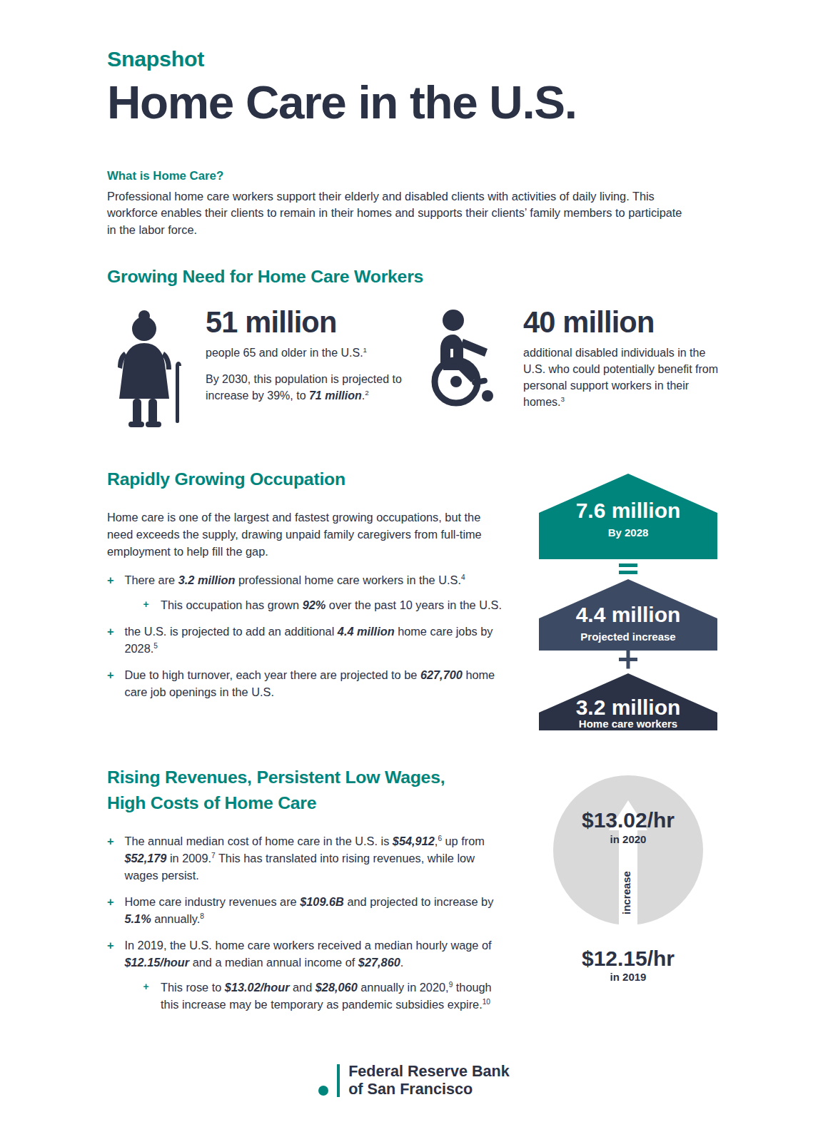Snapshot
Home Care in the U.S.
What is Home Care?
Professional home care workers support their elderly and disabled clients with activities of daily living. This workforce enables their clients to remain in their homes and supports their clients’ family members to participate in the labor force.
Growing Need for Home Care Workers
51 million
people 65 and older in the U.S.1
By 2030, this population is projected to increase by 39%, to 71 million.2
40 million
additional disabled individuals in the U.S. who could potentially benefit from personal support workers in their homes.3
Rapidly Growing Occupation
Home care is one of the largest and fastest growing occupations, but the need exceeds the supply, drawing unpaid family caregivers from full-time employment to help fill the gap.
There are 3.2 million professional home care workers in the U.S.4
This occupation has grown 92% over the past 10 years in the U.S.
the U.S. is projected to add an additional 4.4 million home care jobs by 2028.5
Due to high turnover, each year there are projected to be 627,700 home care job openings in the U.S.
7.6 million By 2028 4.4 million Projected increase 3.2 million Home care workers
Rising Revenues, Persistent Low Wages,
High Costs of Home Care
The annual median cost of home care in the U.S. is $54,912,6 up from $52,179 in 2009.7 This has translated into rising revenues, while low wages persist.
Home care industry revenues are $109.6B and projected to increase by 5.1% annually.8
In 2019, the U.S. home care workers received a median hourly wage of $12.15/hour and a median annual income of $27,860.
This rose to $13.02/hour and $28,060 annually in 2020,9 though this increase may be temporary as pandemic subsidies expire.10
increase $13.02/hr in 2020 $12.15/hr in 2019
Federal Reserve Bank
of San Francisco